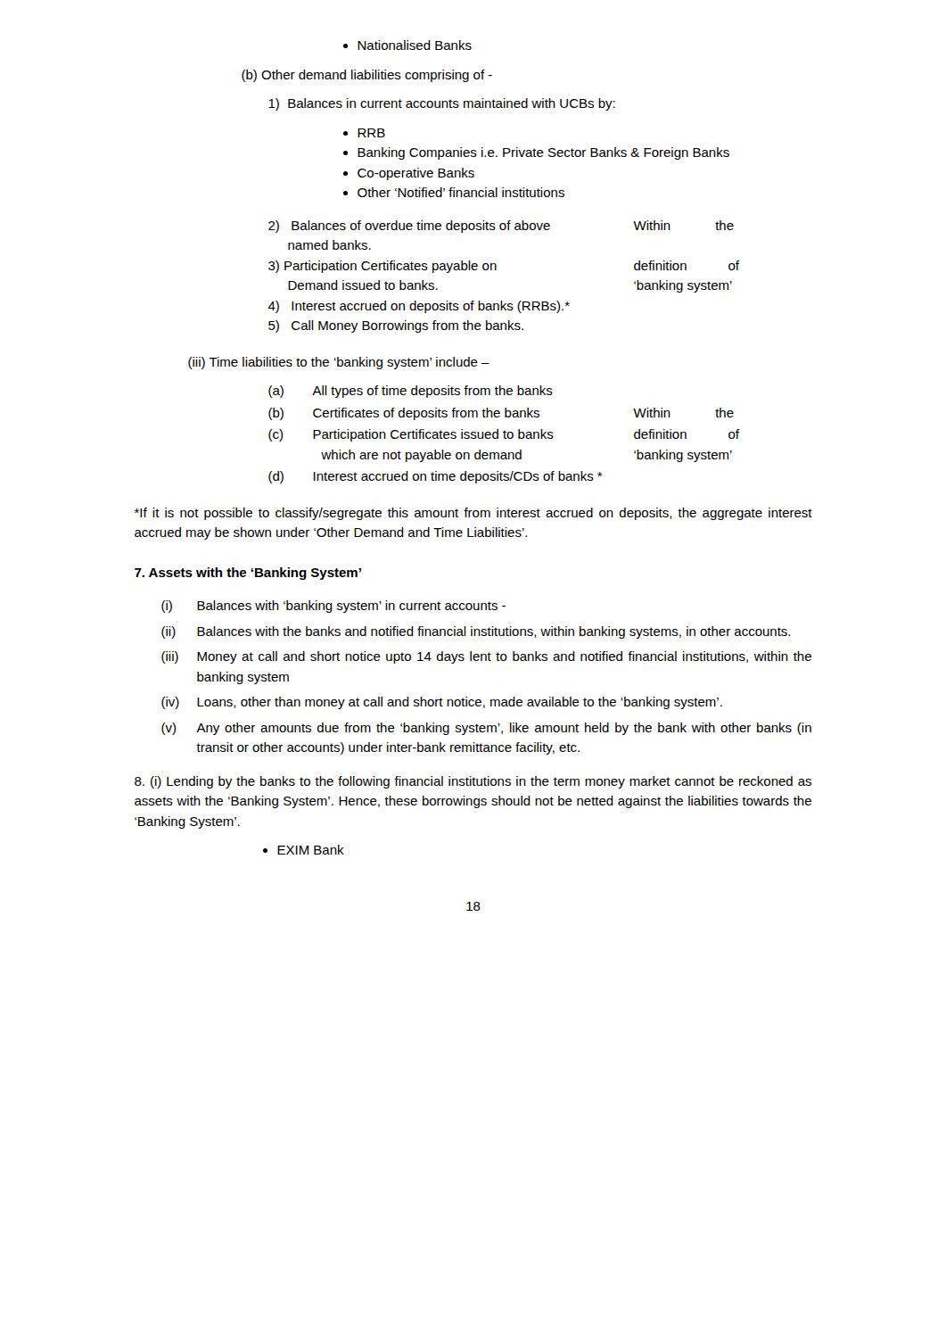Nationalised Banks
(b) Other demand liabilities comprising of -
1) Balances in current accounts maintained with UCBs by:
RRB
Banking Companies i.e. Private Sector Banks & Foreign Banks
Co-operative Banks
Other ‘Notified’ financial institutions
2) Balances of overdue time deposits of above
named banks.
Within the
3) Participation Certificates payable on
Demand issued to banks.
definition of
‘banking system’
4) Interest accrued on deposits of banks (RRBs).*
5) Call Money Borrowings from the banks.
(iii) Time liabilities to the ‘banking system’ include –
(a)
All types of time deposits from the banks
(b)
Certificates of deposits from the banks
Within the
(c)
Participation Certificates issued to banks
which are not payable on demand
definition of
‘banking system’
(d)
Interest accrued on time deposits/CDs of banks *
*If it is not possible to classify/segregate this amount from interest accrued on deposits, the aggregate interest accrued may be shown under ‘Other Demand and Time Liabilities’.
7. Assets with the ‘Banking System’
(i) Balances with ‘banking system’ in current accounts -
(ii) Balances with the banks and notified financial institutions, within banking systems, in other accounts.
(iii) Money at call and short notice upto 14 days lent to banks and notified financial institutions, within the banking system
(iv) Loans, other than money at call and short notice, made available to the ‘banking system’.
(v) Any other amounts due from the ‘banking system’, like amount held by the bank with other banks (in transit or other accounts) under inter-bank remittance facility, etc.
8. (i) Lending by the banks to the following financial institutions in the term money market cannot be reckoned as assets with the ‘Banking System’. Hence, these borrowings should not be netted against the liabilities towards the ‘Banking System’.
EXIM Bank
18